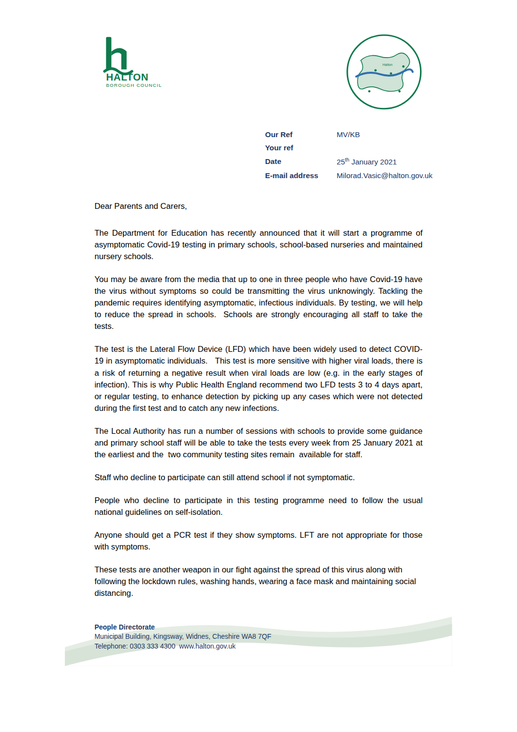HALTON BOROUGH COUNCIL
Halton
| Our Ref | MV/KB |
| Your ref | |
| Date | 25 th January 2021 |
| E-mail address | Milorad.Vasic@halton.gov.uk |
Dear Parents and Carers,
The Department for Education has recently announced that it will start a programme of asymptomatic Covid-19 testing in primary schools, school-based nurseries and maintained nursery schools.
You may be aware from the media that up to one in three people who have Covid-19 have the virus without symptoms so could be transmitting the virus unknowingly. Tackling the pandemic requires identifying asymptomatic, infectious individuals. By testing, we will help to reduce the spread in schools. Schools are strongly encouraging all staff to take the tests.
The test is the Lateral Flow Device (LFD) which have been widely used to detect COVID-19 in asymptomatic individuals. This test is more sensitive with higher viral loads, there is a risk of returning a negative result when viral loads are low (e.g. in the early stages of infection). This is why Public Health England recommend two LFD tests 3 to 4 days apart, or regular testing, to enhance detection by picking up any cases which were not detected during the first test and to catch any new infections.
The Local Authority has run a number of sessions with schools to provide some guidance and primary school staff will be able to take the tests every week from 25 January 2021 at the earliest and the two community testing sites remain available for staff.
Staff who decline to participate can still attend school if not symptomatic.
People who decline to participate in this testing programme need to follow the usual national guidelines on self-isolation.
Anyone should get a PCR test if they show symptoms. LFT are not appropriate for those with symptoms.
These tests are another weapon in our fight against the spread of this virus along with following the lockdown rules, washing hands, wearing a face mask and maintaining social distancing.
People Directorate
Municipal Building, Kingsway, Widnes, Cheshire WA8 7QF
Telephone: 0303 333 4300 www.halton.gov.uk